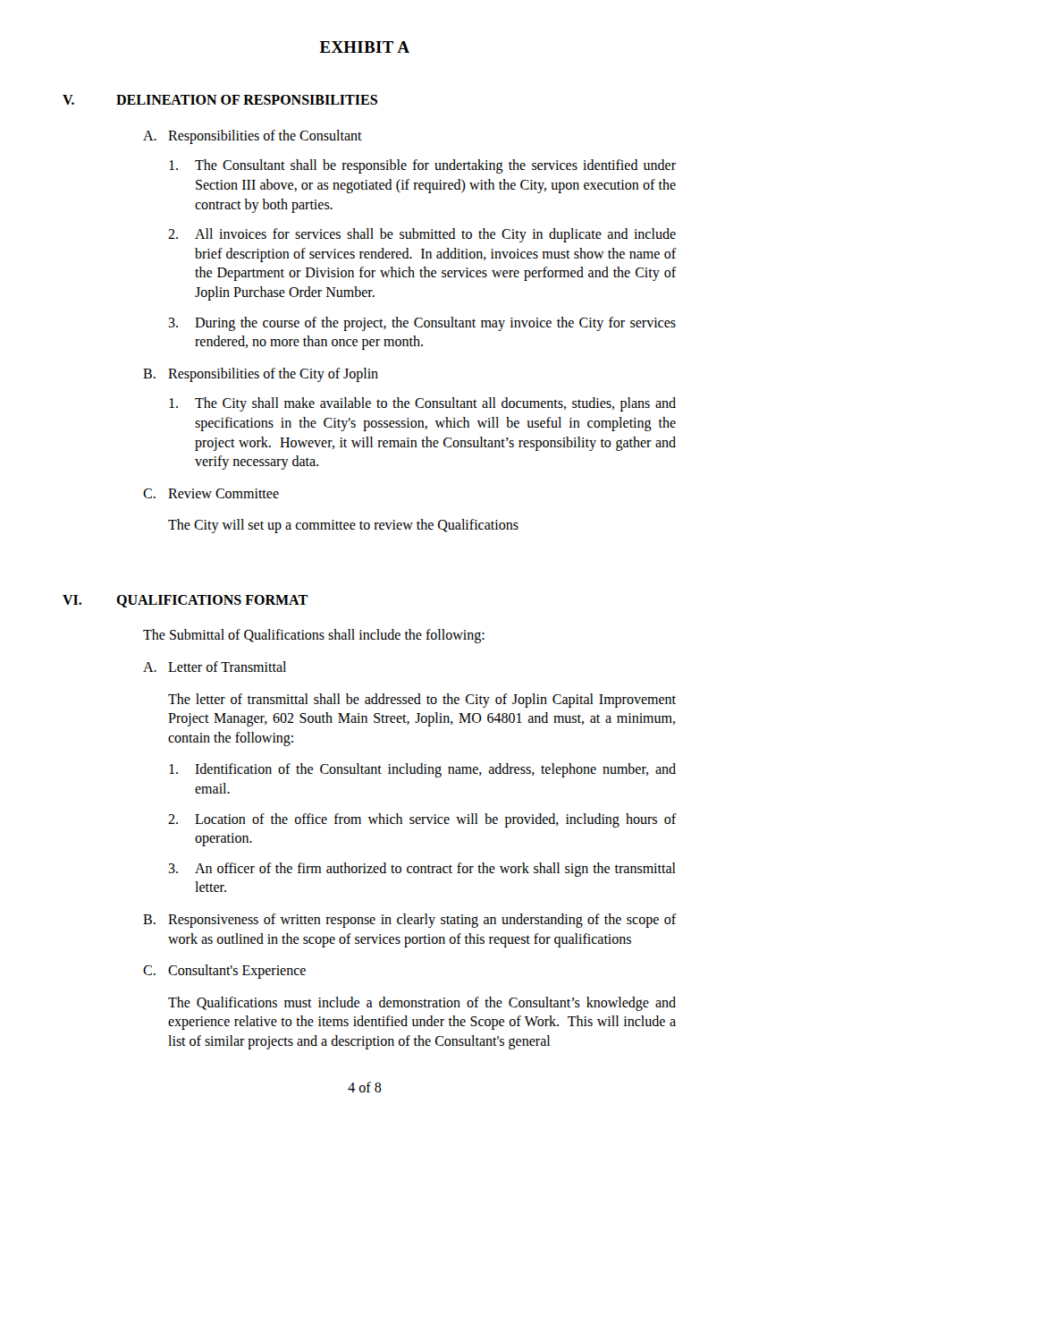EXHIBIT A
V. DELINEATION OF RESPONSIBILITIES
A. Responsibilities of the Consultant
1. The Consultant shall be responsible for undertaking the services identified under Section III above, or as negotiated (if required) with the City, upon execution of the contract by both parties.
2. All invoices for services shall be submitted to the City in duplicate and include brief description of services rendered. In addition, invoices must show the name of the Department or Division for which the services were performed and the City of Joplin Purchase Order Number.
3. During the course of the project, the Consultant may invoice the City for services rendered, no more than once per month.
B. Responsibilities of the City of Joplin
1. The City shall make available to the Consultant all documents, studies, plans and specifications in the City's possession, which will be useful in completing the project work. However, it will remain the Consultant’s responsibility to gather and verify necessary data.
C. Review Committee
The City will set up a committee to review the Qualifications
VI. QUALIFICATIONS FORMAT
The Submittal of Qualifications shall include the following:
A. Letter of Transmittal
The letter of transmittal shall be addressed to the City of Joplin Capital Improvement Project Manager, 602 South Main Street, Joplin, MO 64801 and must, at a minimum, contain the following:
1. Identification of the Consultant including name, address, telephone number, and email.
2. Location of the office from which service will be provided, including hours of operation.
3. An officer of the firm authorized to contract for the work shall sign the transmittal letter.
B. Responsiveness of written response in clearly stating an understanding of the scope of work as outlined in the scope of services portion of this request for qualifications
C. Consultant's Experience
The Qualifications must include a demonstration of the Consultant’s knowledge and experience relative to the items identified under the Scope of Work. This will include a list of similar projects and a description of the Consultant's general
4 of 8